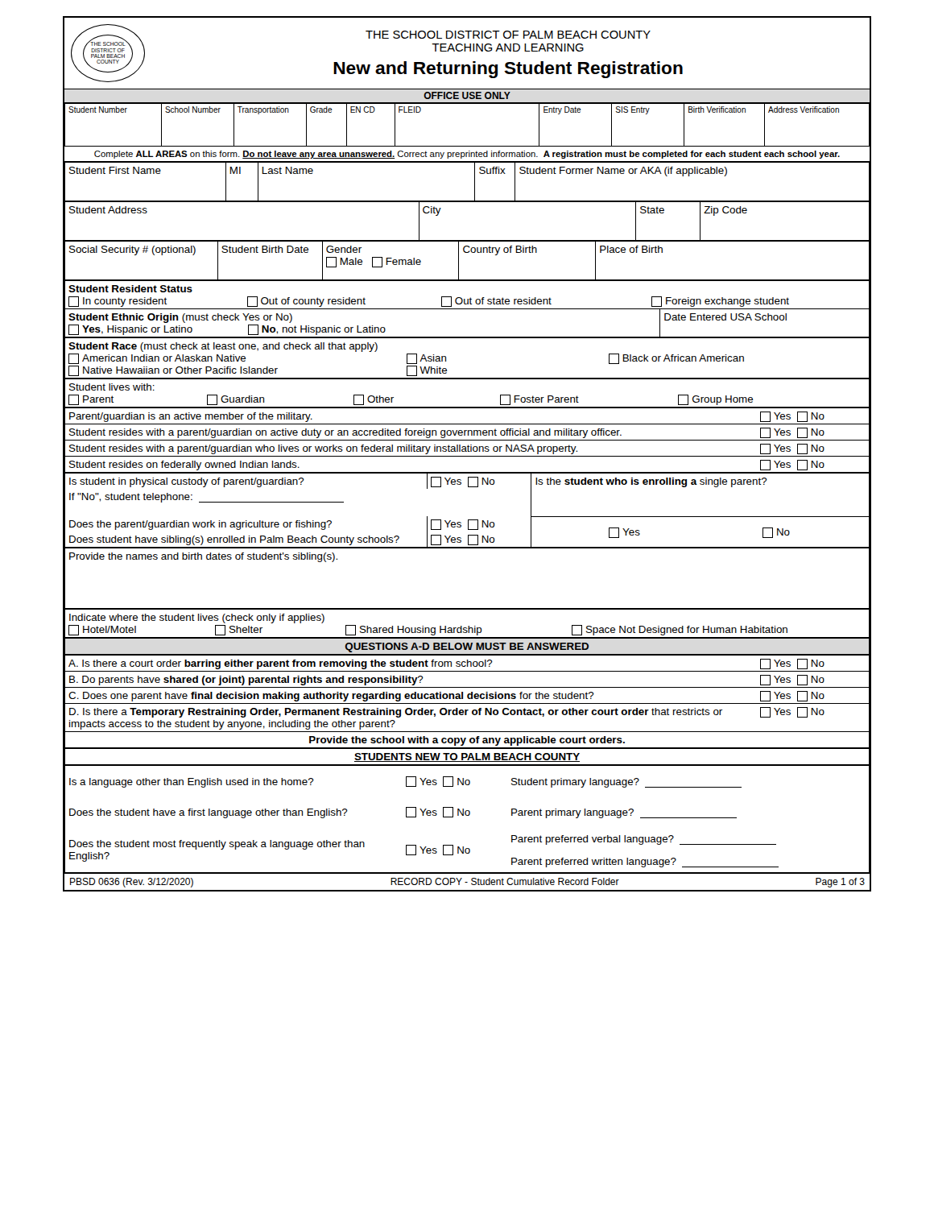THE SCHOOL DISTRICT OF
PALM BEACH COUNTY
THE SCHOOL DISTRICT OF PALM BEACH COUNTY
TEACHING AND LEARNING
New and Returning Student Registration
OFFICE USE ONLY
| Student Number | School Number | Transportation | Grade | EN CD | FLEID | Entry Date | SIS Entry | Birth Verification | Address Verification |
Complete ALL AREAS on this form. Do not leave any area unanswered. Correct any preprinted information. A registration must be completed for each student each school year.
| Student First Name | MI | Last Name | Suffix | Student Former Name or AKA (if applicable) |
| Student Address | City | State | Zip Code |
| Social Security # (optional) | Student Birth Date | Gender Male Female | Country of Birth | Place of Birth |
| Student Resident Status In county resident Out of county resident Out of state resident Foreign exchange student |
| Student Ethnic Origin (must check Yes or No) Yes , Hispanic or Latino No , not Hispanic or Latino | Date Entered USA School |
| Student Race (must check at least one, and check all that apply) American Indian or Alaskan Native Asian Black or African American Native Hawaiian or Other Pacific Islander White |
| Student lives with: Parent Guardian Other Foster Parent Group Home |
| Parent/guardian is an active member of the military. | Yes No |
| Student resides with a parent/guardian on active duty or an accredited foreign government official and military officer. | Yes No |
| Student resides with a parent/guardian who lives or works on federal military installations or NASA property. | Yes No |
| Student resides on federally owned Indian lands. | Yes No |
| Is student in physical custody of parent/guardian? | Yes No | Is the student who is enrolling a single parent? |
| If "No", student telephone: |
| Does the parent/guardian work in agriculture or fishing? | Yes No | Yes No |
| Does student have sibling(s) enrolled in Palm Beach County schools? | Yes No |
| Provide the names and birth dates of student's sibling(s). |
| Indicate where the student lives (check only if applies) Hotel/Motel Shelter Shared Housing Hardship Space Not Designed for Human Habitation |
| QUESTIONS A-D BELOW MUST BE ANSWERED |
| A. Is there a court order barring either parent from removing the student from school? | Yes No |
| B. Do parents have shared (or joint) parental rights and responsibility ? | Yes No |
| C. Does one parent have final decision making authority regarding educational decisions for the student? | Yes No |
| D. Is there a Temporary Restraining Order, Permanent Restraining Order, Order of No Contact, or other court order that restricts or impacts access to the student by anyone, including the other parent? | Yes No |
| Provide the school with a copy of any applicable court orders. |
| STUDENTS NEW TO PALM BEACH COUNTY |
| Is a language other than English used in the home? | Yes No | Student primary language? |
| Does the student have a first language other than English? | Yes No | Parent primary language? |
| Does the student most frequently speak a language other than English? | Yes No | Parent preferred verbal language? |
| Parent preferred written language? |
PBSD 0636 (Rev. 3/12/2020) RECORD COPY - Student Cumulative Record Folder Page 1 of 3